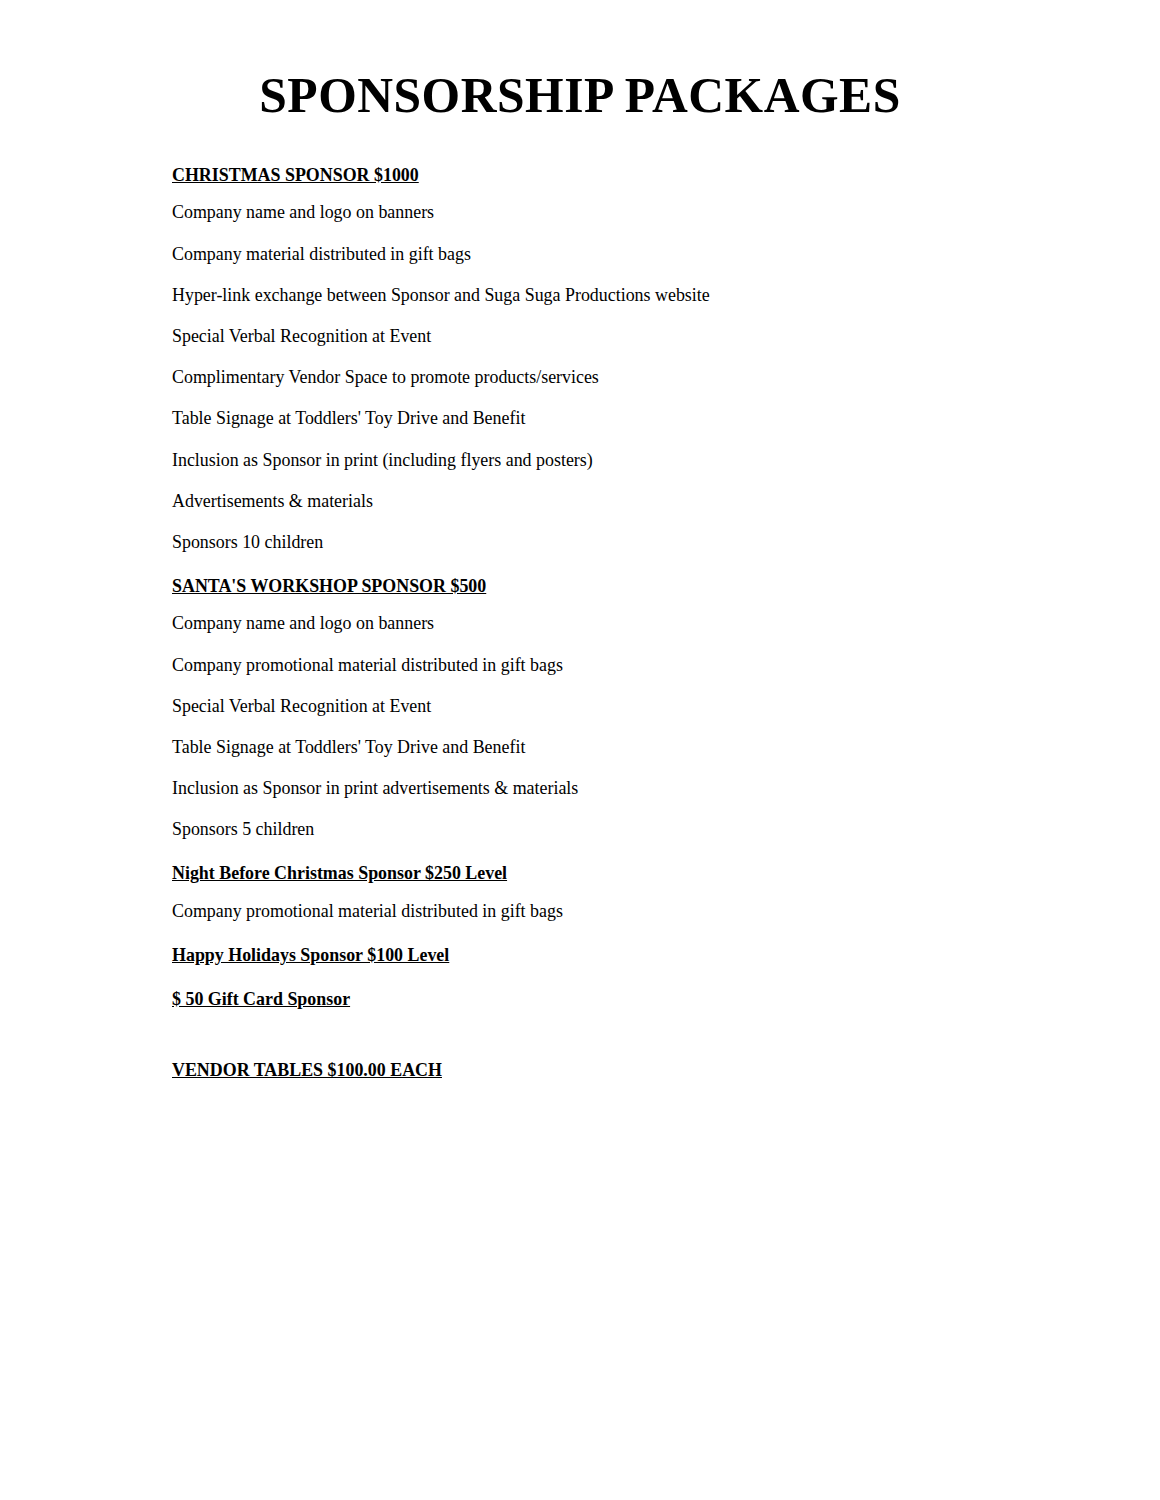SPONSORSHIP PACKAGES
CHRISTMAS SPONSOR $1000
Company name and logo on banners
Company material distributed in gift bags
Hyper-link exchange between Sponsor and Suga Suga Productions website
Special Verbal Recognition at Event
Complimentary Vendor Space to promote products/services
Table Signage at Toddlers' Toy Drive and Benefit
Inclusion as Sponsor in print (including flyers and posters)
Advertisements & materials
Sponsors 10 children
SANTA'S WORKSHOP SPONSOR $500
Company name and logo on banners
Company promotional material distributed in gift bags
Special Verbal Recognition at Event
Table Signage at Toddlers' Toy Drive and Benefit
Inclusion as Sponsor in print advertisements & materials
Sponsors 5 children
Night Before Christmas Sponsor $250 Level
Company promotional material distributed in gift bags
Happy Holidays Sponsor $100 Level
$ 50 Gift Card Sponsor
VENDOR TABLES $100.00 EACH